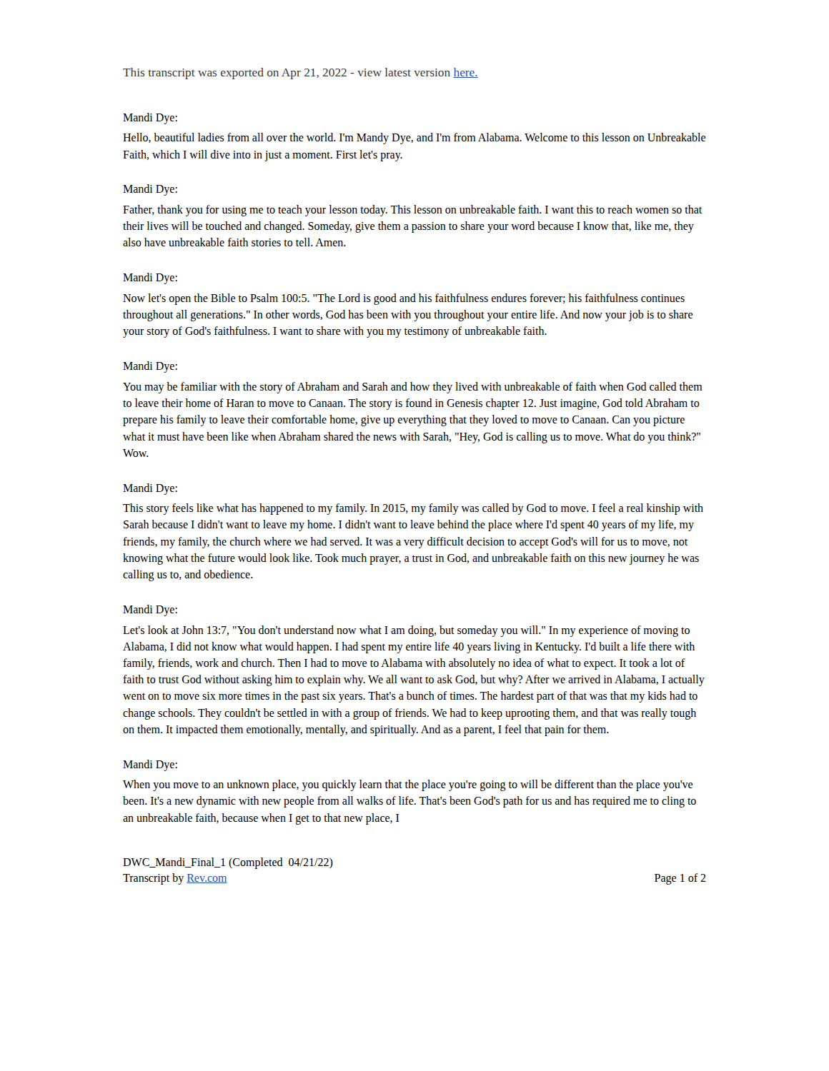This transcript was exported on Apr 21, 2022 - view latest version here.
Mandi Dye:
Hello, beautiful ladies from all over the world. I'm Mandy Dye, and I'm from Alabama. Welcome to this lesson on Unbreakable Faith, which I will dive into in just a moment. First let's pray.
Mandi Dye:
Father, thank you for using me to teach your lesson today. This lesson on unbreakable faith. I want this to reach women so that their lives will be touched and changed. Someday, give them a passion to share your word because I know that, like me, they also have unbreakable faith stories to tell. Amen.
Mandi Dye:
Now let's open the Bible to Psalm 100:5. "The Lord is good and his faithfulness endures forever; his faithfulness continues throughout all generations." In other words, God has been with you throughout your entire life. And now your job is to share your story of God's faithfulness. I want to share with you my testimony of unbreakable faith.
Mandi Dye:
You may be familiar with the story of Abraham and Sarah and how they lived with unbreakable of faith when God called them to leave their home of Haran to move to Canaan. The story is found in Genesis chapter 12. Just imagine, God told Abraham to prepare his family to leave their comfortable home, give up everything that they loved to move to Canaan. Can you picture what it must have been like when Abraham shared the news with Sarah, "Hey, God is calling us to move. What do you think?" Wow.
Mandi Dye:
This story feels like what has happened to my family. In 2015, my family was called by God to move. I feel a real kinship with Sarah because I didn't want to leave my home. I didn't want to leave behind the place where I'd spent 40 years of my life, my friends, my family, the church where we had served. It was a very difficult decision to accept God's will for us to move, not knowing what the future would look like. Took much prayer, a trust in God, and unbreakable faith on this new journey he was calling us to, and obedience.
Mandi Dye:
Let's look at John 13:7, "You don't understand now what I am doing, but someday you will." In my experience of moving to Alabama, I did not know what would happen. I had spent my entire life 40 years living in Kentucky. I'd built a life there with family, friends, work and church. Then I had to move to Alabama with absolutely no idea of what to expect. It took a lot of faith to trust God without asking him to explain why. We all want to ask God, but why? After we arrived in Alabama, I actually went on to move six more times in the past six years. That's a bunch of times. The hardest part of that was that my kids had to change schools. They couldn't be settled in with a group of friends. We had to keep uprooting them, and that was really tough on them. It impacted them emotionally, mentally, and spiritually. And as a parent, I feel that pain for them.
Mandi Dye:
When you move to an unknown place, you quickly learn that the place you're going to will be different than the place you've been. It's a new dynamic with new people from all walks of life. That's been God's path for us and has required me to cling to an unbreakable faith, because when I get to that new place, I
DWC_Mandi_Final_1 (Completed 04/21/22)
Transcript by Rev.com
Page 1 of 2